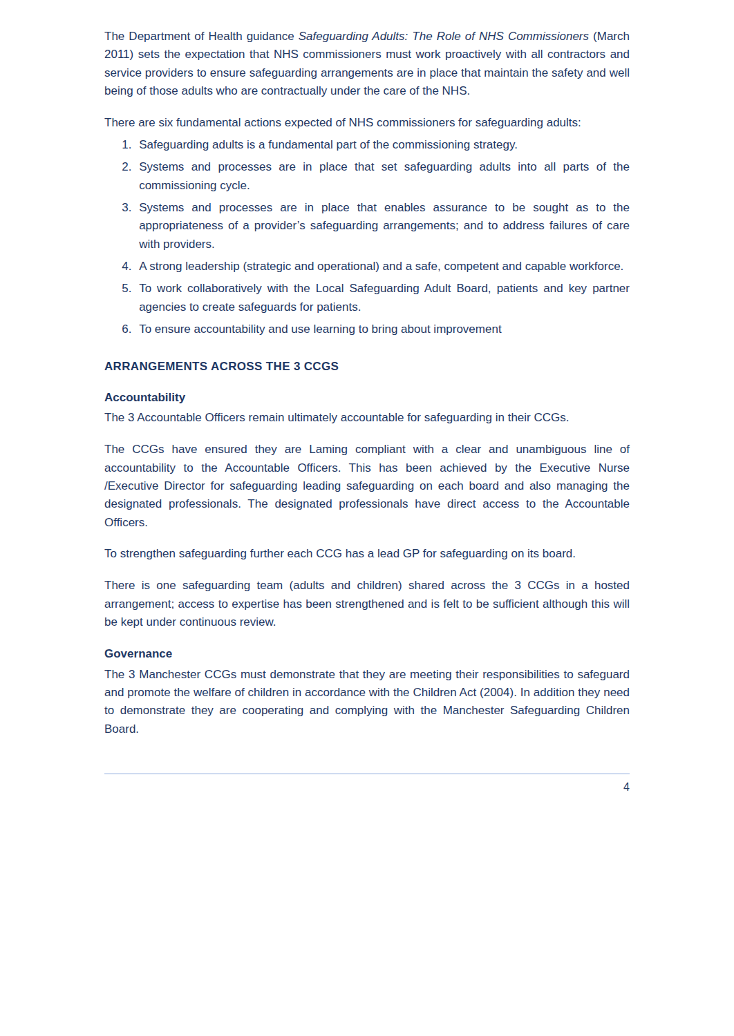The Department of Health guidance Safeguarding Adults: The Role of NHS Commissioners (March 2011) sets the expectation that NHS commissioners must work proactively with all contractors and service providers to ensure safeguarding arrangements are in place that maintain the safety and well being of those adults who are contractually under the care of the NHS.
There are six fundamental actions expected of NHS commissioners for safeguarding adults:
Safeguarding adults is a fundamental part of the commissioning strategy.
Systems and processes are in place that set safeguarding adults into all parts of the commissioning cycle.
Systems and processes are in place that enables assurance to be sought as to the appropriateness of a provider’s safeguarding arrangements; and to address failures of care with providers.
A strong leadership (strategic and operational) and a safe, competent and capable workforce.
To work collaboratively with the Local Safeguarding Adult Board, patients and key partner agencies to create safeguards for patients.
To ensure accountability and use learning to bring about improvement
ARRANGEMENTS ACROSS THE 3 CCGS
Accountability
The 3 Accountable Officers remain ultimately accountable for safeguarding in their CCGs.
The CCGs have ensured they are Laming compliant with a clear and unambiguous line of accountability to the Accountable Officers. This has been achieved by the Executive Nurse /Executive Director for safeguarding leading safeguarding on each board and also managing the designated professionals. The designated professionals have direct access to the Accountable Officers.
To strengthen safeguarding further each CCG has a lead GP for safeguarding on its board.
There is one safeguarding team (adults and children) shared across the 3 CCGs in a hosted arrangement; access to expertise has been strengthened and is felt to be sufficient although this will be kept under continuous review.
Governance
The 3 Manchester CCGs must demonstrate that they are meeting their responsibilities to safeguard and promote the welfare of children in accordance with the Children Act (2004). In addition they need to demonstrate they are cooperating and complying with the Manchester Safeguarding Children Board.
4